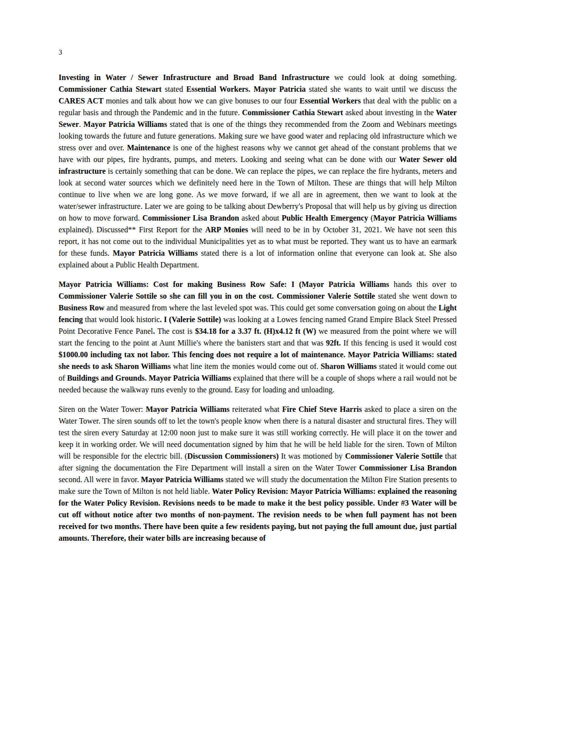3
Investing in Water / Sewer Infrastructure and Broad Band Infrastructure we could look at doing something. Commissioner Cathia Stewart stated Essential Workers. Mayor Patricia stated she wants to wait until we discuss the CARES ACT monies and talk about how we can give bonuses to our four Essential Workers that deal with the public on a regular basis and through the Pandemic and in the future. Commissioner Cathia Stewart asked about investing in the Water Sewer. Mayor Patricia Williams stated that is one of the things they recommended from the Zoom and Webinars meetings looking towards the future and future generations. Making sure we have good water and replacing old infrastructure which we stress over and over. Maintenance is one of the highest reasons why we cannot get ahead of the constant problems that we have with our pipes, fire hydrants, pumps, and meters. Looking and seeing what can be done with our Water Sewer old infrastructure is certainly something that can be done. We can replace the pipes, we can replace the fire hydrants, meters and look at second water sources which we definitely need here in the Town of Milton. These are things that will help Milton continue to live when we are long gone. As we move forward, if we all are in agreement, then we want to look at the water/sewer infrastructure. Later we are going to be talking about Dewberry's Proposal that will help us by giving us direction on how to move forward. Commissioner Lisa Brandon asked about Public Health Emergency (Mayor Patricia Williams explained). Discussed** First Report for the ARP Monies will need to be in by October 31, 2021. We have not seen this report, it has not come out to the individual Municipalities yet as to what must be reported. They want us to have an earmark for these funds. Mayor Patricia Williams stated there is a lot of information online that everyone can look at. She also explained about a Public Health Department.
Mayor Patricia Williams: Cost for making Business Row Safe: I (Mayor Patricia Williams hands this over to Commissioner Valerie Sottile so she can fill you in on the cost. Commissioner Valerie Sottile stated she went down to Business Row and measured from where the last leveled spot was. This could get some conversation going on about the Light fencing that would look historic. I (Valerie Sottile) was looking at a Lowes fencing named Grand Empire Black Steel Pressed Point Decorative Fence Panel. The cost is $34.18 for a 3.37 ft. (H)x4.12 ft (W) we measured from the point where we will start the fencing to the point at Aunt Millie's where the banisters start and that was 92ft. If this fencing is used it would cost $1000.00 including tax not labor. This fencing does not require a lot of maintenance. Mayor Patricia Williams: stated she needs to ask Sharon Williams what line item the monies would come out of. Sharon Williams stated it would come out of Buildings and Grounds. Mayor Patricia Williams explained that there will be a couple of shops where a rail would not be needed because the walkway runs evenly to the ground. Easy for loading and unloading.
Siren on the Water Tower: Mayor Patricia Williams reiterated what Fire Chief Steve Harris asked to place a siren on the Water Tower. The siren sounds off to let the town's people know when there is a natural disaster and structural fires. They will test the siren every Saturday at 12:00 noon just to make sure it was still working correctly. He will place it on the tower and keep it in working order. We will need documentation signed by him that he will be held liable for the siren. Town of Milton will be responsible for the electric bill. (Discussion Commissioners) It was motioned by Commissioner Valerie Sottile that after signing the documentation the Fire Department will install a siren on the Water Tower Commissioner Lisa Brandon second. All were in favor. Mayor Patricia Williams stated we will study the documentation the Milton Fire Station presents to make sure the Town of Milton is not held liable. Water Policy Revision: Mayor Patricia Williams: explained the reasoning for the Water Policy Revision. Revisions needs to be made to make it the best policy possible. Under #3 Water will be cut off without notice after two months of non-payment. The revision needs to be when full payment has not been received for two months. There have been quite a few residents paying, but not paying the full amount due, just partial amounts. Therefore, their water bills are increasing because of